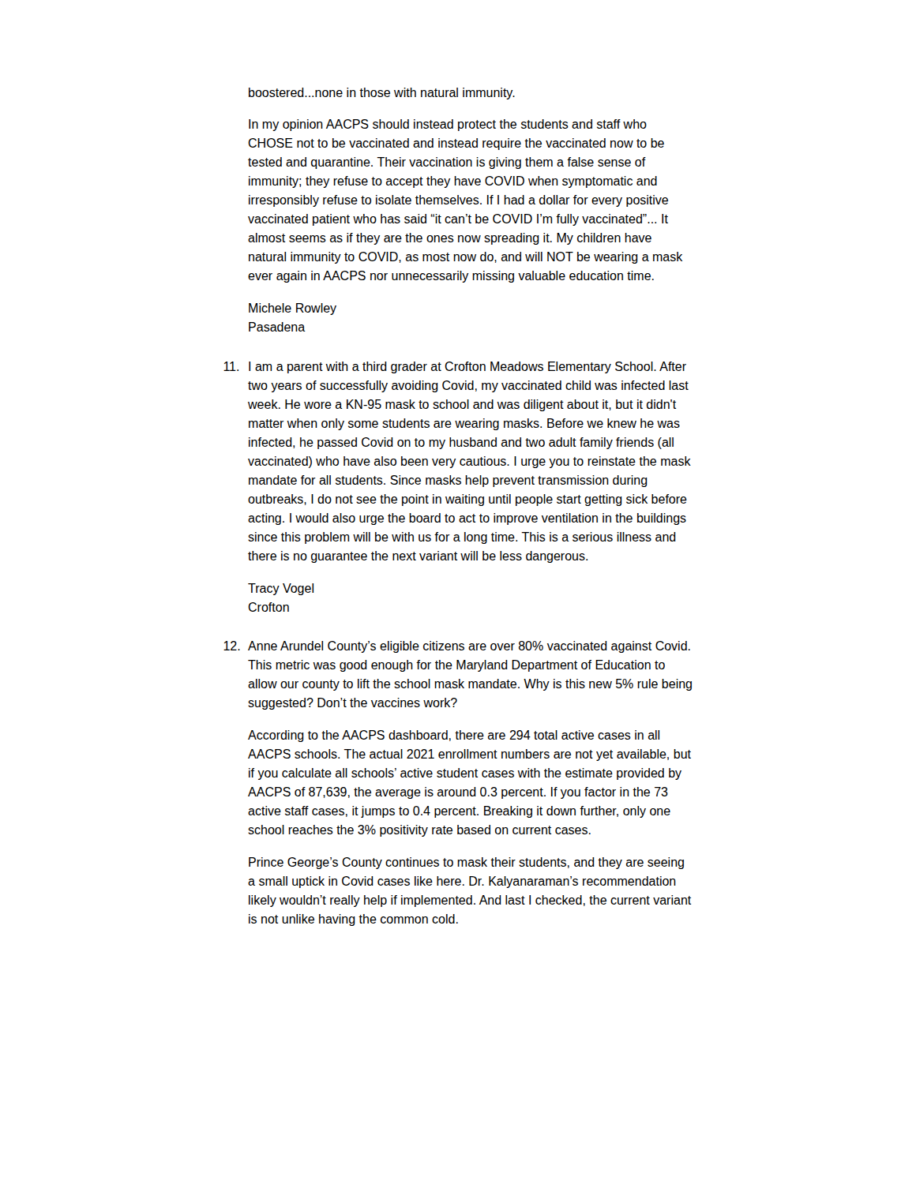boostered...none in those with natural immunity.
In my opinion AACPS should instead protect the students and staff who CHOSE not to be vaccinated and instead require the vaccinated now to be tested and quarantine. Their vaccination is giving them a false sense of immunity; they refuse to accept they have COVID when symptomatic and irresponsibly refuse to isolate themselves. If I had a dollar for every positive vaccinated patient who has said “it can’t be COVID I’m fully vaccinated”... It almost seems as if they are the ones now spreading it. My children have natural immunity to COVID, as most now do, and will NOT be wearing a mask ever again in AACPS nor unnecessarily missing valuable education time.
Michele Rowley
Pasadena
11.
I am a parent with a third grader at Crofton Meadows Elementary School. After two years of successfully avoiding Covid, my vaccinated child was infected last week. He wore a KN-95 mask to school and was diligent about it, but it didn't matter when only some students are wearing masks. Before we knew he was infected, he passed Covid on to my husband and two adult family friends (all vaccinated) who have also been very cautious. I urge you to reinstate the mask mandate for all students. Since masks help prevent transmission during outbreaks, I do not see the point in waiting until people start getting sick before acting. I would also urge the board to act to improve ventilation in the buildings since this problem will be with us for a long time. This is a serious illness and there is no guarantee the next variant will be less dangerous.
Tracy Vogel
Crofton
12.
Anne Arundel County’s eligible citizens are over 80% vaccinated against Covid. This metric was good enough for the Maryland Department of Education to allow our county to lift the school mask mandate. Why is this new 5% rule being suggested? Don’t the vaccines work?
According to the AACPS dashboard, there are 294 total active cases in all AACPS schools. The actual 2021 enrollment numbers are not yet available, but if you calculate all schools’ active student cases with the estimate provided by AACPS of 87,639, the average is around 0.3 percent. If you factor in the 73 active staff cases, it jumps to 0.4 percent. Breaking it down further, only one school reaches the 3% positivity rate based on current cases.
Prince George’s County continues to mask their students, and they are seeing a small uptick in Covid cases like here. Dr. Kalyanaraman’s recommendation likely wouldn’t really help if implemented. And last I checked, the current variant is not unlike having the common cold.